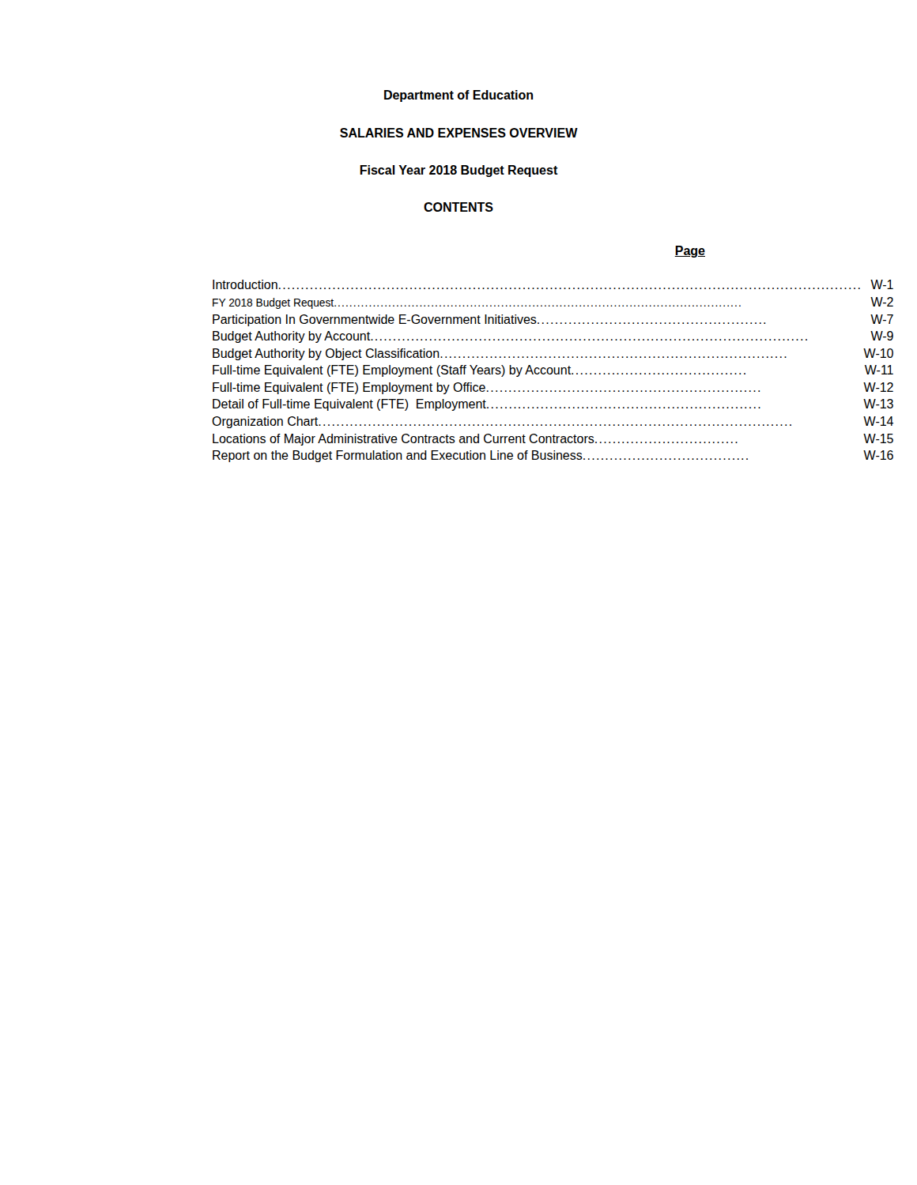Department of Education
SALARIES AND EXPENSES OVERVIEW
Fiscal Year 2018 Budget Request
CONTENTS
Page
| Introduction ................................................................................................................................. | W-1 |
| FY 2018 Budget Request ......................................................................................................... | W-2 |
| Participation In Governmentwide E-Government Initiatives ................................................... | W-7 |
| Budget Authority by Account ................................................................................................. | W-9 |
| Budget Authority by Object Classification ............................................................................. | W-10 |
| Full-time Equivalent (FTE) Employment (Staff Years) by Account ....................................... | W-11 |
| Full-time Equivalent (FTE) Employment by Office ............................................................. | W-12 |
| Detail of Full-time Equivalent (FTE) Employment ............................................................. | W-13 |
| Organization Chart ......................................................................................................... | W-14 |
| Locations of Major Administrative Contracts and Current Contractors ................................ | W-15 |
| Report on the Budget Formulation and Execution Line of Business ..................................... | W-16 |